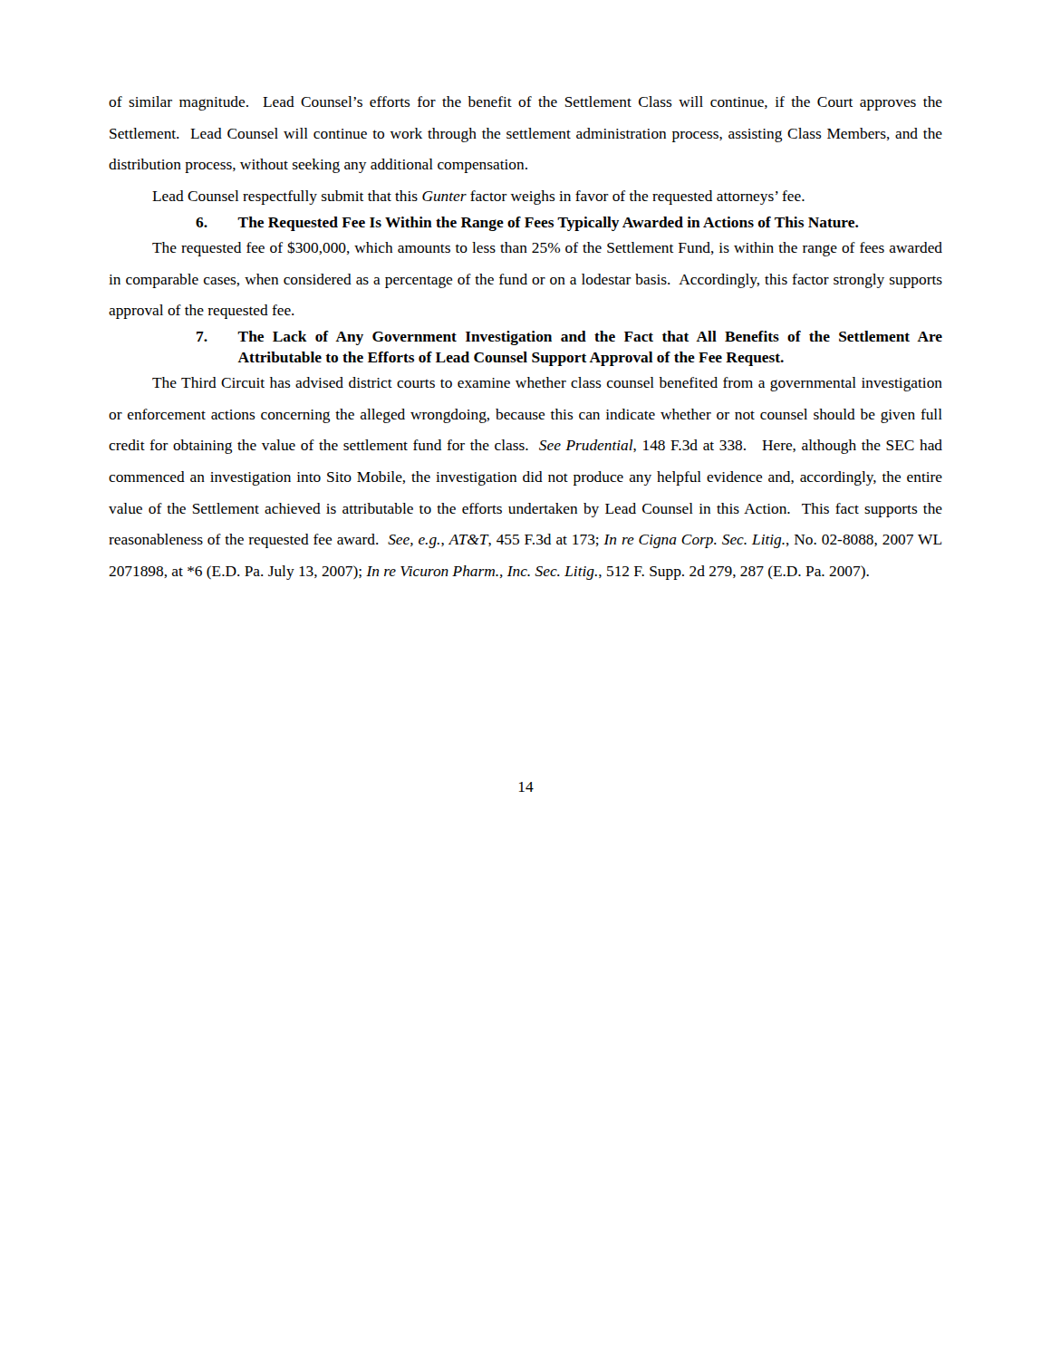of similar magnitude. Lead Counsel’s efforts for the benefit of the Settlement Class will continue, if the Court approves the Settlement. Lead Counsel will continue to work through the settlement administration process, assisting Class Members, and the distribution process, without seeking any additional compensation.
Lead Counsel respectfully submit that this Gunter factor weighs in favor of the requested attorneys’ fee.
6. The Requested Fee Is Within the Range of Fees Typically Awarded in Actions of This Nature.
The requested fee of $300,000, which amounts to less than 25% of the Settlement Fund, is within the range of fees awarded in comparable cases, when considered as a percentage of the fund or on a lodestar basis. Accordingly, this factor strongly supports approval of the requested fee.
7. The Lack of Any Government Investigation and the Fact that All Benefits of the Settlement Are Attributable to the Efforts of Lead Counsel Support Approval of the Fee Request.
The Third Circuit has advised district courts to examine whether class counsel benefited from a governmental investigation or enforcement actions concerning the alleged wrongdoing, because this can indicate whether or not counsel should be given full credit for obtaining the value of the settlement fund for the class. See Prudential, 148 F.3d at 338. Here, although the SEC had commenced an investigation into Sito Mobile, the investigation did not produce any helpful evidence and, accordingly, the entire value of the Settlement achieved is attributable to the efforts undertaken by Lead Counsel in this Action. This fact supports the reasonableness of the requested fee award. See, e.g., AT&T, 455 F.3d at 173; In re Cigna Corp. Sec. Litig., No. 02-8088, 2007 WL 2071898, at *6 (E.D. Pa. July 13, 2007); In re Vicuron Pharm., Inc. Sec. Litig., 512 F. Supp. 2d 279, 287 (E.D. Pa. 2007).
14